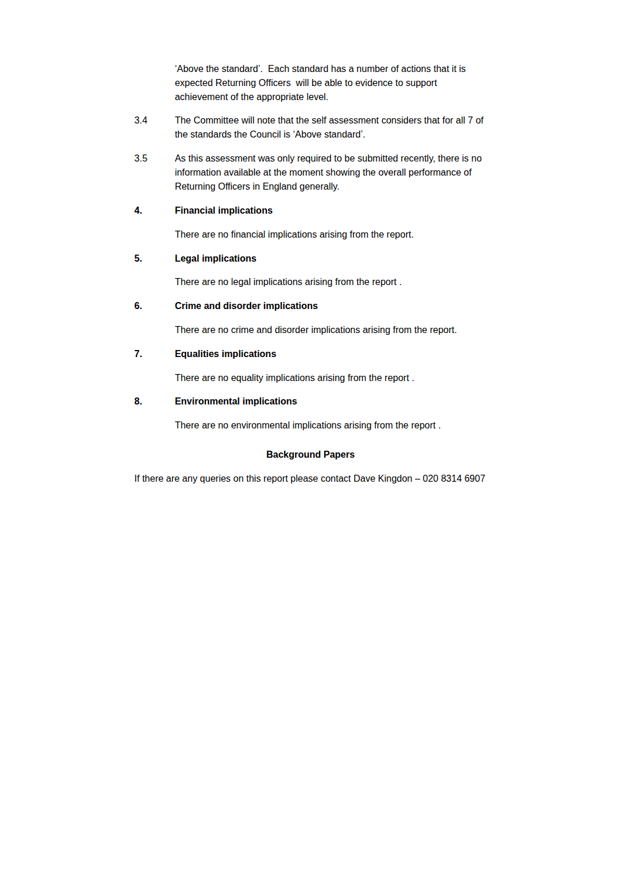‘Above the standard’. Each standard has a number of actions that it is expected Returning Officers will be able to evidence to support achievement of the appropriate level.
3.4
The Committee will note that the self assessment considers that for all 7 of the standards the Council is ‘Above standard’.
3.5
As this assessment was only required to be submitted recently, there is no information available at the moment showing the overall performance of Returning Officers in England generally.
4.
Financial implications
There are no financial implications arising from the report.
5.
Legal implications
There are no legal implications arising from the report .
6.
Crime and disorder implications
There are no crime and disorder implications arising from the report.
7.
Equalities implications
There are no equality implications arising from the report .
8.
Environmental implications
There are no environmental implications arising from the report .
Background Papers
If there are any queries on this report please contact Dave Kingdon – 020 8314 6907